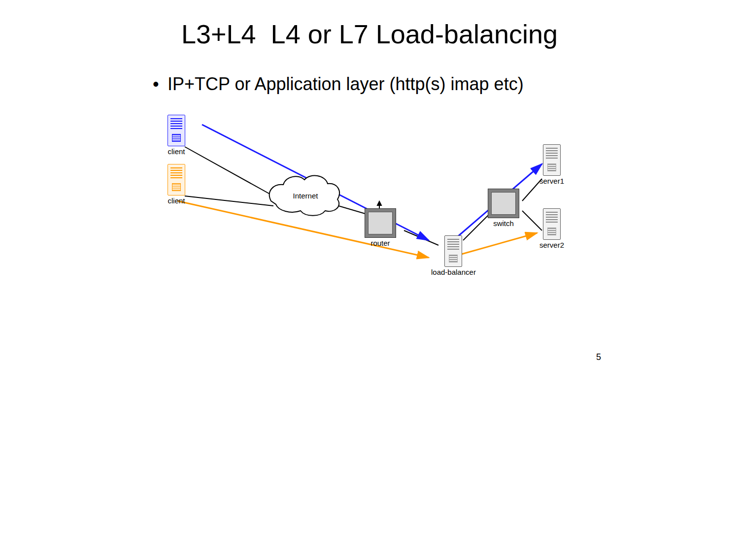L3+L4 L4 or L7 Load-balancing
IP+TCP or Application layer (http(s) imap etc)
client
client
Internet
router
load-balancer
switch
server1
server2
5